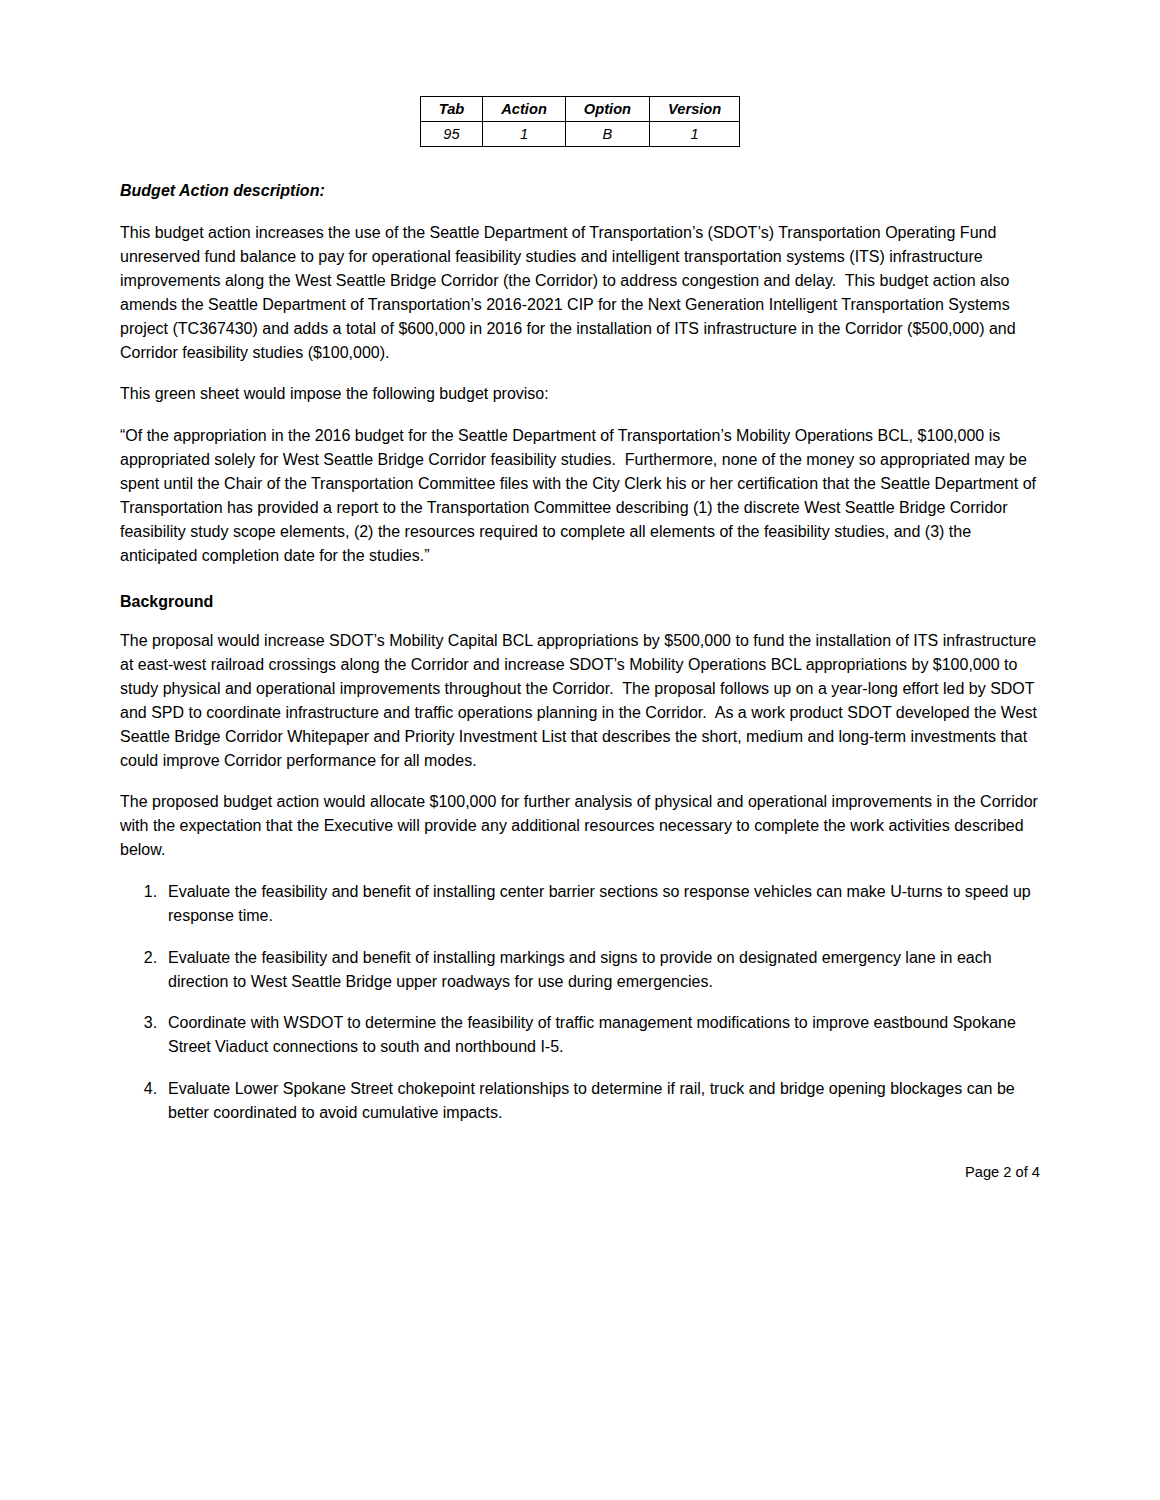| Tab | Action | Option | Version |
| --- | --- | --- | --- |
| 95 | 1 | B | 1 |
Budget Action description:
This budget action increases the use of the Seattle Department of Transportation’s (SDOT’s) Transportation Operating Fund unreserved fund balance to pay for operational feasibility studies and intelligent transportation systems (ITS) infrastructure improvements along the West Seattle Bridge Corridor (the Corridor) to address congestion and delay. This budget action also amends the Seattle Department of Transportation’s 2016-2021 CIP for the Next Generation Intelligent Transportation Systems project (TC367430) and adds a total of $600,000 in 2016 for the installation of ITS infrastructure in the Corridor ($500,000) and Corridor feasibility studies ($100,000).
This green sheet would impose the following budget proviso:
“Of the appropriation in the 2016 budget for the Seattle Department of Transportation’s Mobility Operations BCL, $100,000 is appropriated solely for West Seattle Bridge Corridor feasibility studies. Furthermore, none of the money so appropriated may be spent until the Chair of the Transportation Committee files with the City Clerk his or her certification that the Seattle Department of Transportation has provided a report to the Transportation Committee describing (1) the discrete West Seattle Bridge Corridor feasibility study scope elements, (2) the resources required to complete all elements of the feasibility studies, and (3) the anticipated completion date for the studies.”
Background
The proposal would increase SDOT’s Mobility Capital BCL appropriations by $500,000 to fund the installation of ITS infrastructure at east-west railroad crossings along the Corridor and increase SDOT’s Mobility Operations BCL appropriations by $100,000 to study physical and operational improvements throughout the Corridor. The proposal follows up on a year-long effort led by SDOT and SPD to coordinate infrastructure and traffic operations planning in the Corridor. As a work product SDOT developed the West Seattle Bridge Corridor Whitepaper and Priority Investment List that describes the short, medium and long-term investments that could improve Corridor performance for all modes.
The proposed budget action would allocate $100,000 for further analysis of physical and operational improvements in the Corridor with the expectation that the Executive will provide any additional resources necessary to complete the work activities described below.
Evaluate the feasibility and benefit of installing center barrier sections so response vehicles can make U-turns to speed up response time.
Evaluate the feasibility and benefit of installing markings and signs to provide on designated emergency lane in each direction to West Seattle Bridge upper roadways for use during emergencies.
Coordinate with WSDOT to determine the feasibility of traffic management modifications to improve eastbound Spokane Street Viaduct connections to south and northbound I-5.
Evaluate Lower Spokane Street chokepoint relationships to determine if rail, truck and bridge opening blockages can be better coordinated to avoid cumulative impacts.
Page 2 of 4